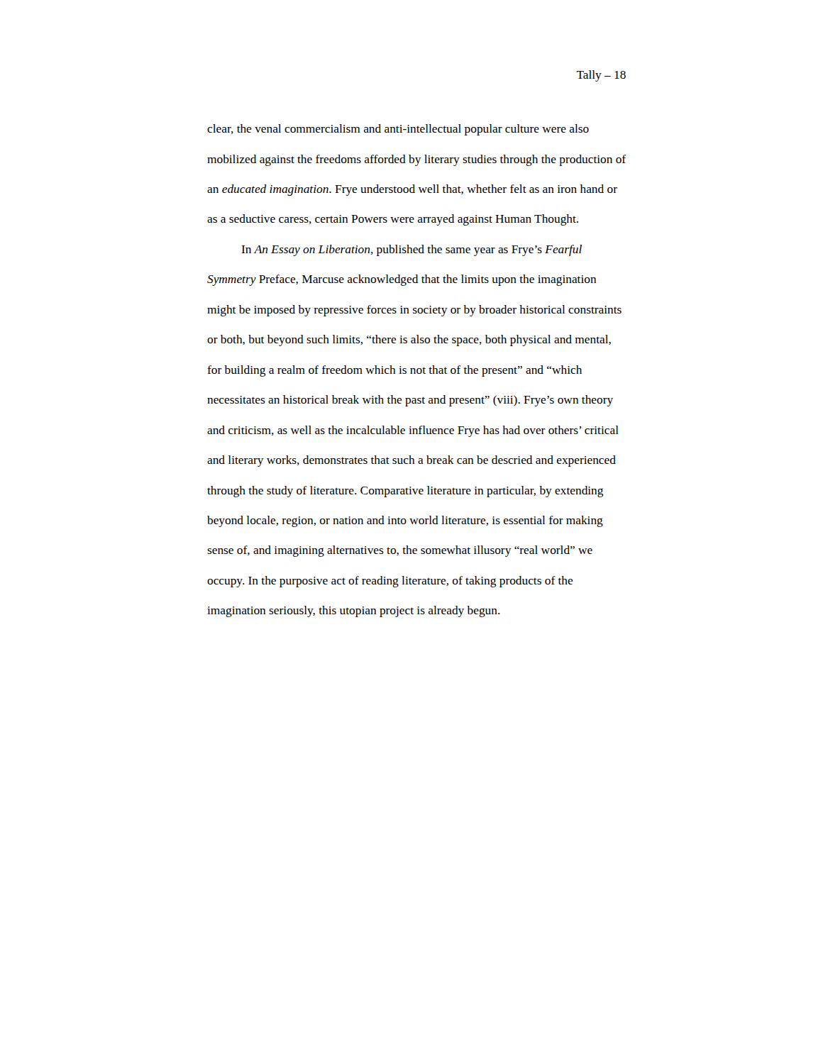Tally – 18
clear, the venal commercialism and anti-intellectual popular culture were also mobilized against the freedoms afforded by literary studies through the production of an educated imagination. Frye understood well that, whether felt as an iron hand or as a seductive caress, certain Powers were arrayed against Human Thought.
In An Essay on Liberation, published the same year as Frye’s Fearful Symmetry Preface, Marcuse acknowledged that the limits upon the imagination might be imposed by repressive forces in society or by broader historical constraints or both, but beyond such limits, “there is also the space, both physical and mental, for building a realm of freedom which is not that of the present” and “which necessitates an historical break with the past and present” (viii). Frye’s own theory and criticism, as well as the incalculable influence Frye has had over others’ critical and literary works, demonstrates that such a break can be descried and experienced through the study of literature. Comparative literature in particular, by extending beyond locale, region, or nation and into world literature, is essential for making sense of, and imagining alternatives to, the somewhat illusory “real world” we occupy. In the purposive act of reading literature, of taking products of the imagination seriously, this utopian project is already begun.